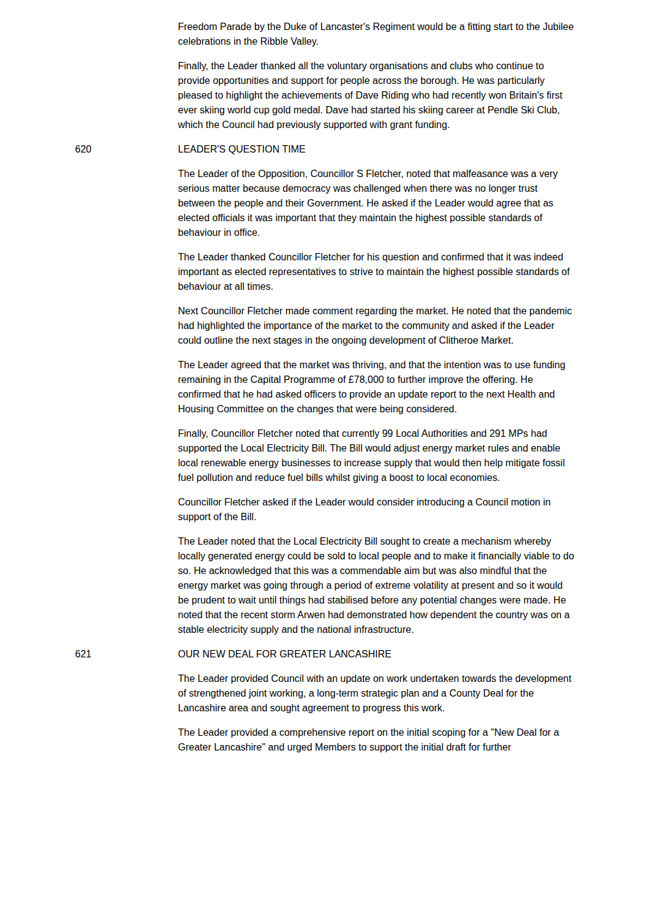Freedom Parade by the Duke of Lancaster's Regiment would be a fitting start to the Jubilee celebrations in the Ribble Valley.
Finally, the Leader thanked all the voluntary organisations and clubs who continue to provide opportunities and support for people across the borough. He was particularly pleased to highlight the achievements of Dave Riding who had recently won Britain's first ever skiing world cup gold medal. Dave had started his skiing career at Pendle Ski Club, which the Council had previously supported with grant funding.
620
LEADER'S QUESTION TIME
The Leader of the Opposition, Councillor S Fletcher, noted that malfeasance was a very serious matter because democracy was challenged when there was no longer trust between the people and their Government. He asked if the Leader would agree that as elected officials it was important that they maintain the highest possible standards of behaviour in office.
The Leader thanked Councillor Fletcher for his question and confirmed that it was indeed important as elected representatives to strive to maintain the highest possible standards of behaviour at all times.
Next Councillor Fletcher made comment regarding the market. He noted that the pandemic had highlighted the importance of the market to the community and asked if the Leader could outline the next stages in the ongoing development of Clitheroe Market.
The Leader agreed that the market was thriving, and that the intention was to use funding remaining in the Capital Programme of £78,000 to further improve the offering. He confirmed that he had asked officers to provide an update report to the next Health and Housing Committee on the changes that were being considered.
Finally, Councillor Fletcher noted that currently 99 Local Authorities and 291 MPs had supported the Local Electricity Bill. The Bill would adjust energy market rules and enable local renewable energy businesses to increase supply that would then help mitigate fossil fuel pollution and reduce fuel bills whilst giving a boost to local economies.
Councillor Fletcher asked if the Leader would consider introducing a Council motion in support of the Bill.
The Leader noted that the Local Electricity Bill sought to create a mechanism whereby locally generated energy could be sold to local people and to make it financially viable to do so. He acknowledged that this was a commendable aim but was also mindful that the energy market was going through a period of extreme volatility at present and so it would be prudent to wait until things had stabilised before any potential changes were made. He noted that the recent storm Arwen had demonstrated how dependent the country was on a stable electricity supply and the national infrastructure.
621
OUR NEW DEAL FOR GREATER LANCASHIRE
The Leader provided Council with an update on work undertaken towards the development of strengthened joint working, a long-term strategic plan and a County Deal for the Lancashire area and sought agreement to progress this work.
The Leader provided a comprehensive report on the initial scoping for a "New Deal for a Greater Lancashire" and urged Members to support the initial draft for further